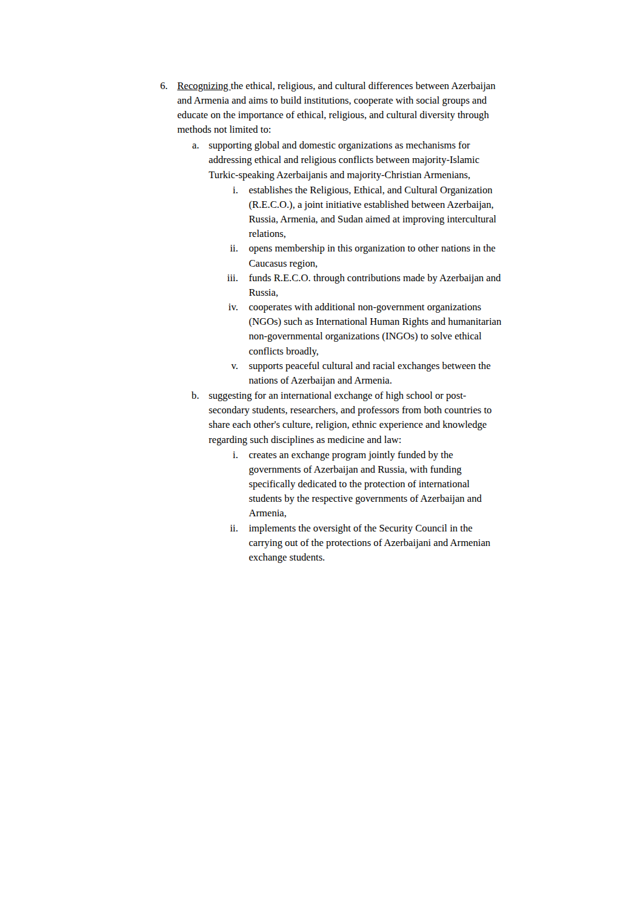Recognizing the ethical, religious, and cultural differences between Azerbaijan and Armenia and aims to build institutions, cooperate with social groups and educate on the importance of ethical, religious, and cultural diversity through methods not limited to:
supporting global and domestic organizations as mechanisms for addressing ethical and religious conflicts between majority-Islamic Turkic-speaking Azerbaijanis and majority-Christian Armenians,
establishes the Religious, Ethical, and Cultural Organization (R.E.C.O.), a joint initiative established between Azerbaijan, Russia, Armenia, and Sudan aimed at improving intercultural relations,
opens membership in this organization to other nations in the Caucasus region,
funds R.E.C.O. through contributions made by Azerbaijan and Russia,
cooperates with additional non-government organizations (NGOs) such as International Human Rights and humanitarian non-governmental organizations (INGOs) to solve ethical conflicts broadly,
supports peaceful cultural and racial exchanges between the nations of Azerbaijan and Armenia.
suggesting for an international exchange of high school or post-secondary students, researchers, and professors from both countries to share each other's culture, religion, ethnic experience and knowledge regarding such disciplines as medicine and law:
creates an exchange program jointly funded by the governments of Azerbaijan and Russia, with funding specifically dedicated to the protection of international students by the respective governments of Azerbaijan and Armenia,
implements the oversight of the Security Council in the carrying out of the protections of Azerbaijani and Armenian exchange students.